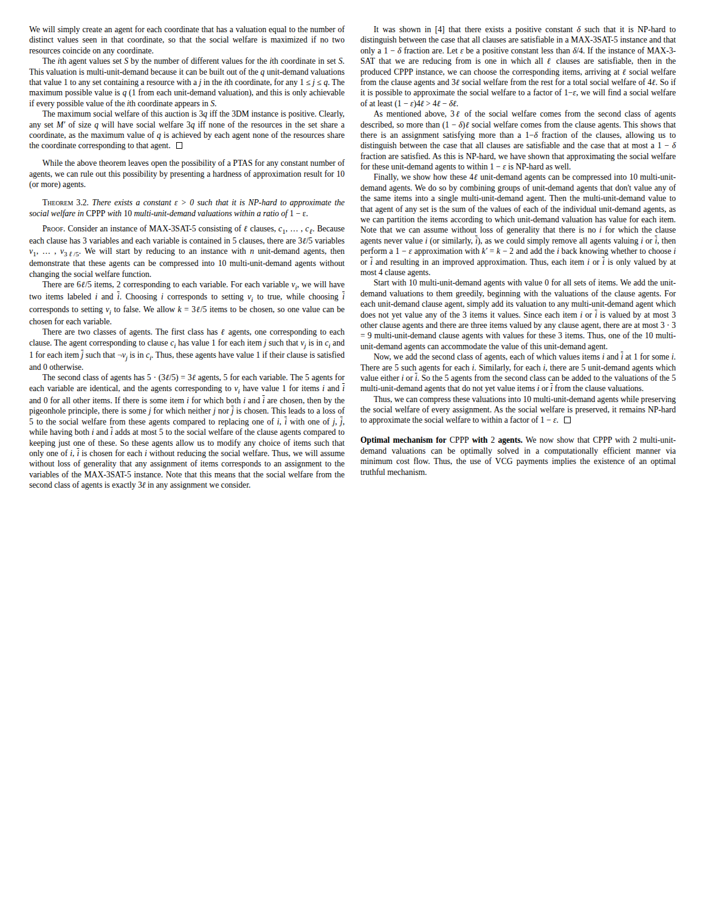We will simply create an agent for each coordinate that has a valuation equal to the number of distinct values seen in that coordinate, so that the social welfare is maximized if no two resources coincide on any coordinate.
The ith agent values set S by the number of different values for the ith coordinate in set S. This valuation is multi-unit-demand because it can be built out of the q unit-demand valuations that value 1 to any set containing a resource with a j in the ith coordinate, for any 1 ≤ j ≤ q. The maximum possible value is q (1 from each unit-demand valuation), and this is only achievable if every possible value of the ith coordinate appears in S.
The maximum social welfare of this auction is 3q iff the 3DM instance is positive. Clearly, any set M′ of size q will have social welfare 3q iff none of the resources in the set share a coordinate, as the maximum value of q is achieved by each agent none of the resources share the coordinate corresponding to that agent.
While the above theorem leaves open the possibility of a PTAS for any constant number of agents, we can rule out this possibility by presenting a hardness of approximation result for 10 (or more) agents.
Theorem 3.2. There exists a constant ε > 0 such that it is NP-hard to approximate the social welfare in CPPP with 10 multi-unit-demand valuations within a ratio of 1 − ε.
Proof. Consider an instance of MAX-3SAT-5 consisting of ℓ clauses, c1, … , cℓ. Because each clause has 3 variables and each variable is contained in 5 clauses, there are 3ℓ/5 variables v1, … , v3ℓ/5. We will start by reducing to an instance with n unit-demand agents, then demonstrate that these agents can be compressed into 10 multi-unit-demand agents without changing the social welfare function.
There are 6ℓ/5 items, 2 corresponding to each variable. For each variable vi, we will have two items labeled i and i. Choosing i corresponds to setting vi to true, while choosing i corresponds to setting vi to false. We allow k = 3ℓ/5 items to be chosen, so one value can be chosen for each variable.
There are two classes of agents. The first class has ℓ agents, one corresponding to each clause. The agent corresponding to clause ci has value 1 for each item j such that vj is in ci and 1 for each item j such that ¬vj is in ci. Thus, these agents have value 1 if their clause is satisfied and 0 otherwise.
The second class of agents has 5 · (3ℓ/5) = 3ℓ agents, 5 for each variable. The 5 agents for each variable are identical, and the agents corresponding to vi have value 1 for items i and i and 0 for all other items. If there is some item i for which both i and i are chosen, then by the pigeonhole principle, there is some j for which neither j nor j is chosen. This leads to a loss of 5 to the social welfare from these agents compared to replacing one of i, i with one of j, j, while having both i and i adds at most 5 to the social welfare of the clause agents compared to keeping just one of these. So these agents allow us to modify any choice of items such that only one of i, i is chosen for each i without reducing the social welfare. Thus, we will assume without loss of generality that any assignment of items corresponds to an assignment to the variables of the MAX-3SAT-5 instance. Note that this means that the social welfare from the second class of agents is exactly 3ℓ in any assignment we consider.
It was shown in [4] that there exists a positive constant δ such that it is NP-hard to distinguish between the case that all clauses are satisfiable in a MAX-3SAT-5 instance and that only a 1 − δ fraction are. Let ε be a positive constant less than δ/4. If the instance of MAX-3-SAT that we are reducing from is one in which all ℓ clauses are satisfiable, then in the produced CPPP instance, we can choose the corresponding items, arriving at ℓ social welfare from the clause agents and 3ℓ social welfare from the rest for a total social welfare of 4ℓ. So if it is possible to approximate the social welfare to a factor of 1−ε, we will find a social welfare of at least (1 − ε)4ℓ > 4ℓ − δℓ.
As mentioned above, 3ℓ of the social welfare comes from the second class of agents described, so more than (1 − δ)ℓ social welfare comes from the clause agents. This shows that there is an assignment satisfying more than a 1−δ fraction of the clauses, allowing us to distinguish between the case that all clauses are satisfiable and the case that at most a 1 − δ fraction are satisfied. As this is NP-hard, we have shown that approximating the social welfare for these unit-demand agents to within 1 − ε is NP-hard as well.
Finally, we show how these 4ℓ unit-demand agents can be compressed into 10 multi-unit-demand agents. We do so by combining groups of unit-demand agents that don't value any of the same items into a single multi-unit-demand agent. Then the multi-unit-demand value to that agent of any set is the sum of the values of each of the individual unit-demand agents, as we can partition the items according to which unit-demand valuation has value for each item. Note that we can assume without loss of generality that there is no i for which the clause agents never value i (or similarly, i), as we could simply remove all agents valuing i or i, then perform a 1 − ε approximation with k′ = k − 2 and add the i back knowing whether to choose i or i and resulting in an improved approximation. Thus, each item i or i is only valued by at most 4 clause agents.
Start with 10 multi-unit-demand agents with value 0 for all sets of items. We add the unit-demand valuations to them greedily, beginning with the valuations of the clause agents. For each unit-demand clause agent, simply add its valuation to any multi-unit-demand agent which does not yet value any of the 3 items it values. Since each item i or i is valued by at most 3 other clause agents and there are three items valued by any clause agent, there are at most 3 · 3 = 9 multi-unit-demand clause agents with values for these 3 items. Thus, one of the 10 multi-unit-demand agents can accommodate the value of this unit-demand agent.
Now, we add the second class of agents, each of which values items i and i at 1 for some i. There are 5 such agents for each i. Similarly, for each i, there are 5 unit-demand agents which value either i or i. So the 5 agents from the second class can be added to the valuations of the 5 multi-unit-demand agents that do not yet value items i or i from the clause valuations.
Thus, we can compress these valuations into 10 multi-unit-demand agents while preserving the social welfare of every assignment. As the social welfare is preserved, it remains NP-hard to approximate the social welfare to within a factor of 1 − ε.
Optimal mechanism for CPPP with 2 agents. We now show that CPPP with 2 multi-unit-demand valuations can be optimally solved in a computationally efficient manner via minimum cost flow. Thus, the use of VCG payments implies the existence of an optimal truthful mechanism.